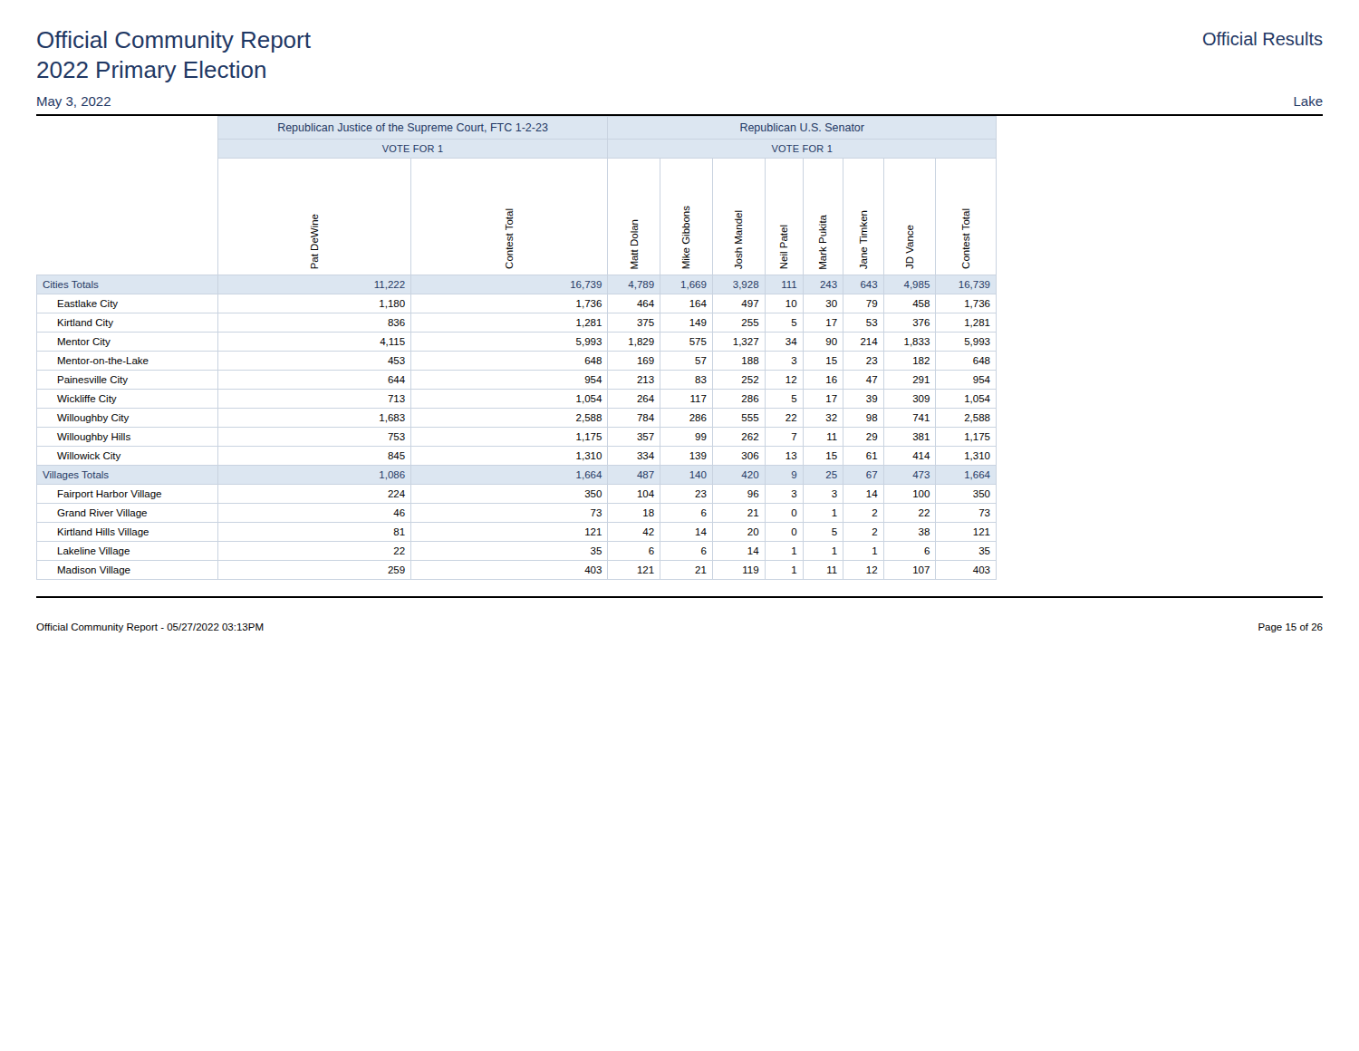Official Community Report
2022 Primary Election
Official Results
May 3, 2022
Lake
| | Republican Justice of the Supreme Court, FTC 1-2-23 | Republican U.S. Senator |
| --- | --- | --- |
| VOTE FOR 1 | VOTE FOR 1 |
| Pat DeWine | Contest Total | Matt Dolan | Mike Gibbons | Josh Mandel | Neil Patel | Mark Pukita | Jane Timken | JD Vance | Contest Total |
| Cities Totals | 11,222 | 16,739 | 4,789 | 1,669 | 3,928 | 111 | 243 | 643 | 4,985 | 16,739 |
| Eastlake City | 1,180 | 1,736 | 464 | 164 | 497 | 10 | 30 | 79 | 458 | 1,736 |
| Kirtland City | 836 | 1,281 | 375 | 149 | 255 | 5 | 17 | 53 | 376 | 1,281 |
| Mentor City | 4,115 | 5,993 | 1,829 | 575 | 1,327 | 34 | 90 | 214 | 1,833 | 5,993 |
| Mentor-on-the-Lake | 453 | 648 | 169 | 57 | 188 | 3 | 15 | 23 | 182 | 648 |
| Painesville City | 644 | 954 | 213 | 83 | 252 | 12 | 16 | 47 | 291 | 954 |
| Wickliffe City | 713 | 1,054 | 264 | 117 | 286 | 5 | 17 | 39 | 309 | 1,054 |
| Willoughby City | 1,683 | 2,588 | 784 | 286 | 555 | 22 | 32 | 98 | 741 | 2,588 |
| Willoughby Hills | 753 | 1,175 | 357 | 99 | 262 | 7 | 11 | 29 | 381 | 1,175 |
| Willowick City | 845 | 1,310 | 334 | 139 | 306 | 13 | 15 | 61 | 414 | 1,310 |
| Villages Totals | 1,086 | 1,664 | 487 | 140 | 420 | 9 | 25 | 67 | 473 | 1,664 |
| Fairport Harbor Village | 224 | 350 | 104 | 23 | 96 | 3 | 3 | 14 | 100 | 350 |
| Grand River Village | 46 | 73 | 18 | 6 | 21 | 0 | 1 | 2 | 22 | 73 |
| Kirtland Hills Village | 81 | 121 | 42 | 14 | 20 | 0 | 5 | 2 | 38 | 121 |
| Lakeline Village | 22 | 35 | 6 | 6 | 14 | 1 | 1 | 1 | 6 | 35 |
| Madison Village | 259 | 403 | 121 | 21 | 119 | 1 | 11 | 12 | 107 | 403 |
Official Community Report - 05/27/2022 03:13PM
Page 15 of 26